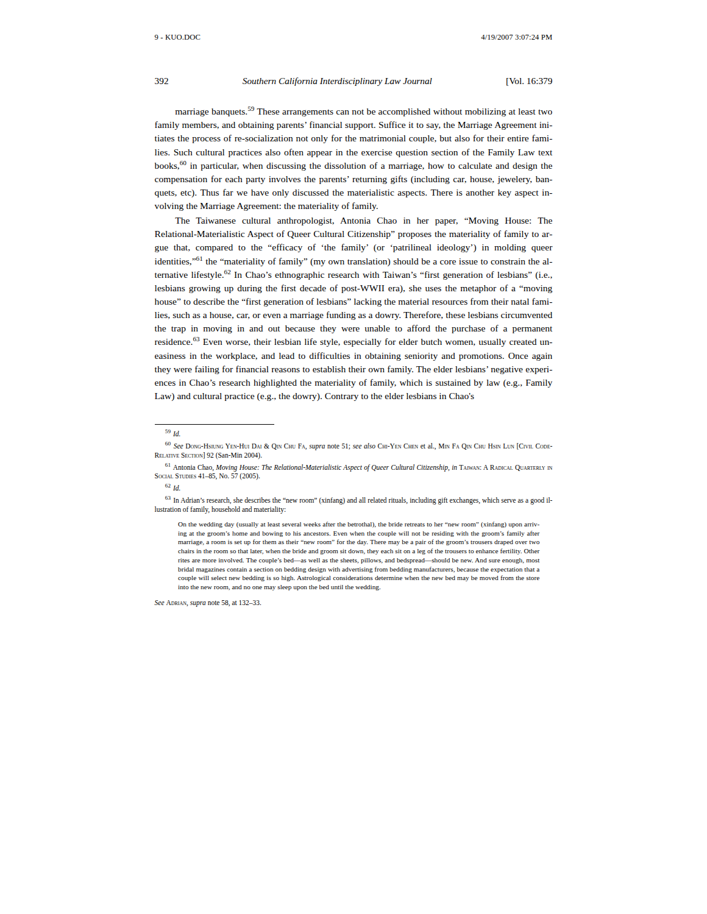9 - KUO.DOC
4/19/2007 3:07:24 PM
392
Southern California Interdisciplinary Law Journal
[Vol. 16:379
marriage banquets.59 These arrangements can not be accomplished without mobilizing at least two family members, and obtaining parents’ financial support. Suffice it to say, the Marriage Agreement initiates the process of re-socialization not only for the matrimonial couple, but also for their entire families. Such cultural practices also often appear in the exercise question section of the Family Law text books,60 in particular, when discussing the dissolution of a marriage, how to calculate and design the compensation for each party involves the parents’ returning gifts (including car, house, jewelery, banquets, etc). Thus far we have only discussed the materialistic aspects. There is another key aspect involving the Marriage Agreement: the materiality of family.
The Taiwanese cultural anthropologist, Antonia Chao in her paper, “Moving House: The Relational-Materialistic Aspect of Queer Cultural Citizenship” proposes the materiality of family to argue that, compared to the “efficacy of ‘the family’ (or ‘patrilineal ideology’) in molding queer identities,”61 the “materiality of family” (my own translation) should be a core issue to constrain the alternative lifestyle.62 In Chao’s ethnographic research with Taiwan’s “first generation of lesbians” (i.e., lesbians growing up during the first decade of post-WWII era), she uses the metaphor of a “moving house” to describe the “first generation of lesbians” lacking the material resources from their natal families, such as a house, car, or even a marriage funding as a dowry. Therefore, these lesbians circumvented the trap in moving in and out because they were unable to afford the purchase of a permanent residence.63 Even worse, their lesbian life style, especially for elder butch women, usually created uneasiness in the workplace, and lead to difficulties in obtaining seniority and promotions. Once again they were failing for financial reasons to establish their own family. The elder lesbians’ negative experiences in Chao’s research highlighted the materiality of family, which is sustained by law (e.g., Family Law) and cultural practice (e.g., the dowry). Contrary to the elder lesbians in Chao's
59 Id.
60 See Dong-Hsiung Yen-Hui Dai & Qin Chu Fa, supra note 51; see also Chi-Yen Chen et al., Min Fa Qin Chu Hsin Lun [Civil Code-Relative Section] 92 (San-Min 2004).
61 Antonia Chao, Moving House: The Relational-Materialistic Aspect of Queer Cultural Citizenship, in Taiwan: A Radical Quarterly in Social Studies 41–85, No. 57 (2005).
62 Id.
63 In Adrian’s research, she describes the “new room” (xinfang) and all related rituals, including gift exchanges, which serve as a good illustration of family, household and materiality:
On the wedding day (usually at least several weeks after the betrothal), the bride retreats to her “new room” (xinfang) upon arriving at the groom’s home and bowing to his ancestors. Even when the couple will not be residing with the groom’s family after marriage, a room is set up for them as their “new room” for the day. There may be a pair of the groom’s trousers draped over two chairs in the room so that later, when the bride and groom sit down, they each sit on a leg of the trousers to enhance fertility. Other rites are more involved. The couple’s bed—as well as the sheets, pillows, and bedspread—should be new. And sure enough, most bridal magazines contain a section on bedding design with advertising from bedding manufacturers, because the expectation that a couple will select new bedding is so high. Astrological considerations determine when the new bed may be moved from the store into the new room, and no one may sleep upon the bed until the wedding.
See Adrian, supra note 58, at 132–33.